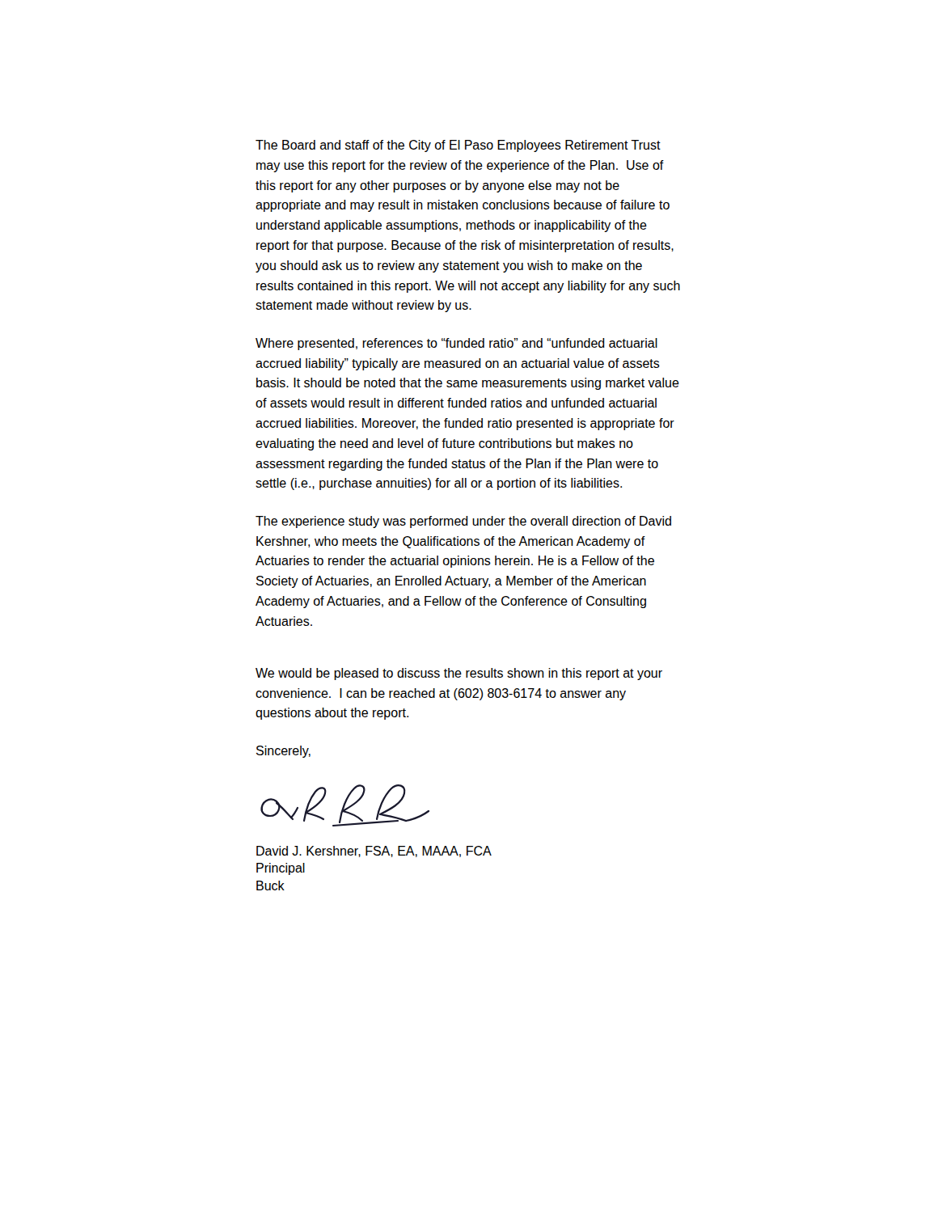The Board and staff of the City of El Paso Employees Retirement Trust may use this report for the review of the experience of the Plan. Use of this report for any other purposes or by anyone else may not be appropriate and may result in mistaken conclusions because of failure to understand applicable assumptions, methods or inapplicability of the report for that purpose. Because of the risk of misinterpretation of results, you should ask us to review any statement you wish to make on the results contained in this report. We will not accept any liability for any such statement made without review by us.
Where presented, references to “funded ratio” and “unfunded actuarial accrued liability” typically are measured on an actuarial value of assets basis. It should be noted that the same measurements using market value of assets would result in different funded ratios and unfunded actuarial accrued liabilities. Moreover, the funded ratio presented is appropriate for evaluating the need and level of future contributions but makes no assessment regarding the funded status of the Plan if the Plan were to settle (i.e., purchase annuities) for all or a portion of its liabilities.
The experience study was performed under the overall direction of David Kershner, who meets the Qualifications of the American Academy of Actuaries to render the actuarial opinions herein. He is a Fellow of the Society of Actuaries, an Enrolled Actuary, a Member of the American Academy of Actuaries, and a Fellow of the Conference of Consulting Actuaries.
We would be pleased to discuss the results shown in this report at your convenience. I can be reached at (602) 803-6174 to answer any questions about the report.
Sincerely,
David J. Kershner, FSA, EA, MAAA, FCA
Principal
Buck